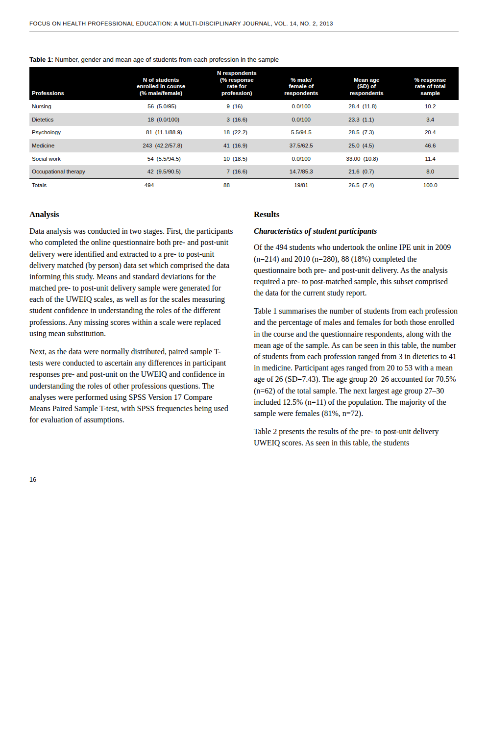Focus on Health Professional Education: A Multi-Disciplinary Journal, Vol. 14, No. 2, 2013
Table 1: Number, gender and mean age of students from each profession in the sample
| Professions | N of students enrolled in course (% male/female) | N respondents (% response rate for profession) | % male/ female of respondents | Mean age (SD) of respondents | % response rate of total sample |
| --- | --- | --- | --- | --- | --- |
| Nursing | 56 (5.0/95) | 9 (16) | 0.0/100 | 28.4 (11.8) | 10.2 |
| Dietetics | 18 (0.0/100) | 3 (16.6) | 0.0/100 | 23.3 (1.1) | 3.4 |
| Psychology | 81 (11.1/88.9) | 18 (22.2) | 5.5/94.5 | 28.5 (7.3) | 20.4 |
| Medicine | 243 (42.2/57.8) | 41 (16.9) | 37.5/62.5 | 25.0 (4.5) | 46.6 |
| Social work | 54 (5.5/94.5) | 10 (18.5) | 0.0/100 | 33.00 (10.8) | 11.4 |
| Occupational therapy | 42 (9.5/90.5) | 7 (16.6) | 14.7/85.3 | 21.6 (0.7) | 8.0 |
| Totals | 494 | 88 | 19/81 | 26.5 (7.4) | 100.0 |
Analysis
Data analysis was conducted in two stages. First, the participants who completed the online questionnaire both pre- and post-unit delivery were identified and extracted to a pre- to post-unit delivery matched (by person) data set which comprised the data informing this study. Means and standard deviations for the matched pre- to post-unit delivery sample were generated for each of the UWEIQ scales, as well as for the scales measuring student confidence in understanding the roles of the different professions. Any missing scores within a scale were replaced using mean substitution.
Next, as the data were normally distributed, paired sample T-tests were conducted to ascertain any differences in participant responses pre- and post-unit on the UWEIQ and confidence in understanding the roles of other professions questions. The analyses were performed using SPSS Version 17 Compare Means Paired Sample T-test, with SPSS frequencies being used for evaluation of assumptions.
Results
Characteristics of student participants
Of the 494 students who undertook the online IPE unit in 2009 (n=214) and 2010 (n=280), 88 (18%) completed the questionnaire both pre- and post-unit delivery. As the analysis required a pre- to post-matched sample, this subset comprised the data for the current study report.
Table 1 summarises the number of students from each profession and the percentage of males and females for both those enrolled in the course and the questionnaire respondents, along with the mean age of the sample. As can be seen in this table, the number of students from each profession ranged from 3 in dietetics to 41 in medicine. Participant ages ranged from 20 to 53 with a mean age of 26 (SD=7.43). The age group 20–26 accounted for 70.5% (n=62) of the total sample. The next largest age group 27–30 included 12.5% (n=11) of the population. The majority of the sample were females (81%, n=72).
Table 2 presents the results of the pre- to post-unit delivery UWEIQ scores. As seen in this table, the students
16